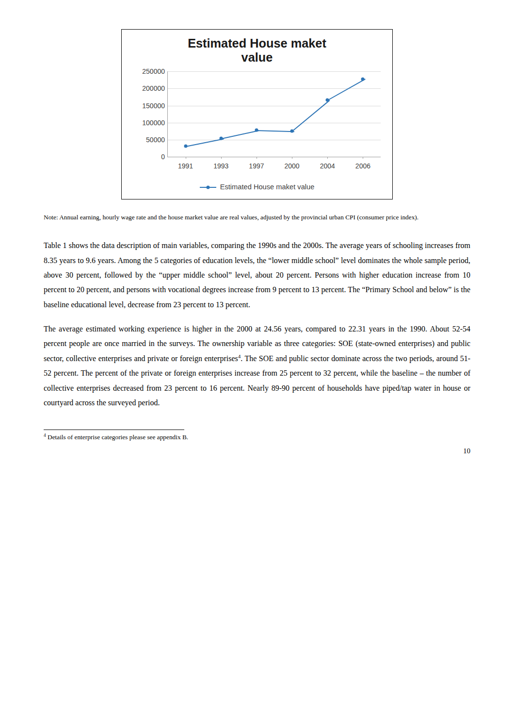Estimated House maket
value
250000
200000
150000
100000
50000
0
1991
1993
1997
2000
2004
2006
Estimated House maket value
Note: Annual earning, hourly wage rate and the house market value are real values, adjusted by the provincial urban CPI (consumer price index).
Table 1 shows the data description of main variables, comparing the 1990s and the 2000s. The average years of schooling increases from 8.35 years to 9.6 years. Among the 5 categories of education levels, the “lower middle school” level dominates the whole sample period, above 30 percent, followed by the “upper middle school” level, about 20 percent. Persons with higher education increase from 10 percent to 20 percent, and persons with vocational degrees increase from 9 percent to 13 percent. The “Primary School and below” is the baseline educational level, decrease from 23 percent to 13 percent.
The average estimated working experience is higher in the 2000 at 24.56 years, compared to 22.31 years in the 1990. About 52-54 percent people are once married in the surveys. The ownership variable as three categories: SOE (state-owned enterprises) and public sector, collective enterprises and private or foreign enterprises4. The SOE and public sector dominate across the two periods, around 51-52 percent. The percent of the private or foreign enterprises increase from 25 percent to 32 percent, while the baseline – the number of collective enterprises decreased from 23 percent to 16 percent. Nearly 89-90 percent of households have piped/tap water in house or courtyard across the surveyed period.
4 Details of enterprise categories please see appendix B.
10